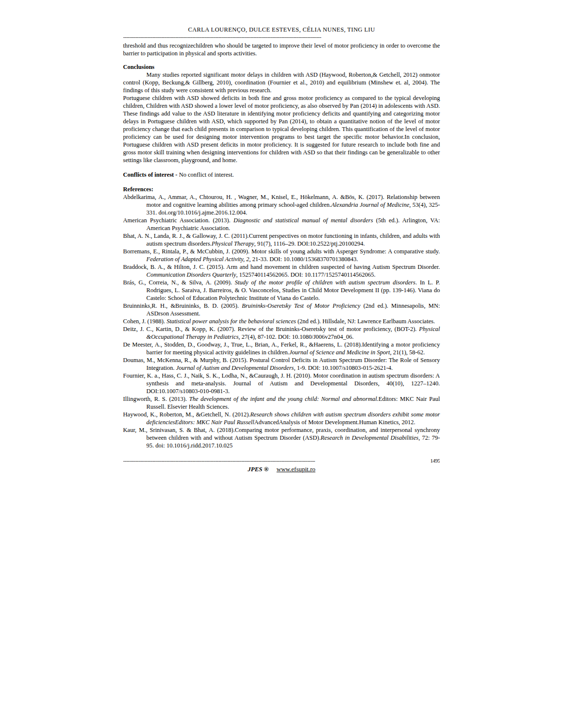CARLA LOURENÇO, DULCE ESTEVES, CÉLIA NUNES, TING LIU
---------------------------------------------------------------------------------------------------------------------------------
threshold and thus recognizechildren who should be targeted to improve their level of motor proficiency in order to overcome the barrier to participation in physical and sports activities.
Conclusions
Many studies reported significant motor delays in children with ASD (Haywood, Roberton,& Getchell, 2012) onmotor control (Kopp, Beckung,& Gillberg, 2010), coordination (Fournier et al., 2010) and equilibrium (Minshew et. al, 2004). The findings of this study were consistent with previous research.
Portuguese children with ASD showed deficits in both fine and gross motor proficiency as compared to the typical developing children, Children with ASD showed a lower level of motor proficiency, as also observed by Pan (2014) in adolescents with ASD. These findings add value to the ASD literature in identifying motor proficiency deficits and quantifying and categorizing motor delays in Portuguese children with ASD, which supported by Pan (2014), to obtain a quantitative notion of the level of motor proficiency change that each child presents in comparison to typical developing children. This quantification of the level of motor proficiency can be used for designing motor intervention programs to best target the specific motor behavior.In conclusion, Portuguese children with ASD present deficits in motor proficiency. It is suggested for future research to include both fine and gross motor skill training when designing interventions for children with ASD so that their findings can be generalizable to other settings like classroom, playground, and home.
Conflicts of interest - No conflict of interest.
References:
Abdelkarima, A., Ammar, A., Chtourou, H. , Wagner, M., Knisel, E., Hökelmann, A. &Bös, K. (2017). Relationship between motor and cognitive learning abilities among primary school-aged children.Alexandria Journal of Medicine, 53(4), 325-331. doi.org/10.1016/j.ajme.2016.12.004.
American Psychiatric Association. (2013). Diagnostic and statistical manual of mental disorders (5th ed.). Arlington, VA: American Psychiatric Association.
Bhat, A. N., Landa, R. J., & Galloway, J. C. (2011).Current perspectives on motor functioning in infants, children, and adults with autism spectrum disorders.Physical Therapy, 91(7), 1116–29. DOI:10.2522/ptj.20100294.
Borremans, E., Rintala, P., & McCubbin, J. (2009). Motor skills of young adults with Asperger Syndrome: A comparative study. Federation of Adapted Physical Activity, 2, 21-33. DOI: 10.1080/15368370701380843.
Braddock, B. A., & Hilton, J. C. (2015). Arm and hand movement in children suspected of having Autism Spectrum Disorder. Communication Disorders Quarterly, 1525740114562065. DOI: 10.1177/1525740114562065.
Brás, G., Correia, N., & Silva, A. (2009). Study of the motor profile of children with autism spectrum disorders. In L. P. Rodrigues, L. Saraiva, J. Barreiros, & O. Vasconcelos, Studies in Child Motor Development II (pp. 139-146). Viana do Castelo: School of Education Polytechnic Institute of Viana do Castelo.
Bruinninks,R. H., &Bruininks, B. D. (2005). Bruininks-Oseretsky Test of Motor Proficiency (2nd ed.). Minnesapolis, MN: ASDrson Assessment.
Cohen, J. (1988). Statistical power analysis for the behavioral sciences (2nd ed.). Hillsdale, NJ: Lawrence Earlbaum Associates.
Deitz, J. C., Kartin, D., & Kopp, K. (2007). Review of the Bruininks-Oseretsky test of motor proficiency, (BOT-2). Physical &Occupational Therapy in Pediatrics, 27(4), 87-102. DOI: 10.1080/J006v27n04_06.
De Meester, A., Stodden, D., Goodway, J., True, L., Brian, A., Ferkel, R., &Haerens, L. (2018).Identifying a motor proficiency barrier for meeting physical activity guidelines in children.Journal of Science and Medicine in Sport, 21(1), 58-62.
Doumas, M., McKenna, R., & Murphy, B. (2015). Postural Control Deficits in Autism Spectrum Disorder: The Role of Sensory Integration. Journal of Autism and Developmental Disorders, 1-9. DOI: 10.1007/s10803-015-2621-4.
Fournier, K. a., Hass, C. J., Naik, S. K., Lodha, N., &Cauraugh, J. H. (2010). Motor coordination in autism spectrum disorders: A synthesis and meta-analysis. Journal of Autism and Developmental Disorders, 40(10), 1227–1240. DOI:10.1007/s10803-010-0981-3.
Illingworth, R. S. (2013). The development of the infant and the young child: Normal and abnormal. Editors: MKC Nair Paul Russell. Elsevier Health Sciences.
Haywood, K., Roberton, M., &Getchell, N. (2012).Research shows children with autism spectrum disorders exhibit some motor deficienciesEditors: MKC Nair Paul Russell AdvancedAnalysis of Motor Development.Human Kinetics, 2012.
Kaur, M., Srinivasan, S. & Bhat, A. (2018).Comparing motor performance, praxis, coordination, and interpersonal synchrony between children with and without Autism Spectrum Disorder (ASD).Research in Developmental Disabilities, 72: 79-95. doi: 10.1016/j.ridd.2017.10.025
-----------------------------------------------------------------------------------------------------------------------------1495
JPES ® www.efsupit.ro